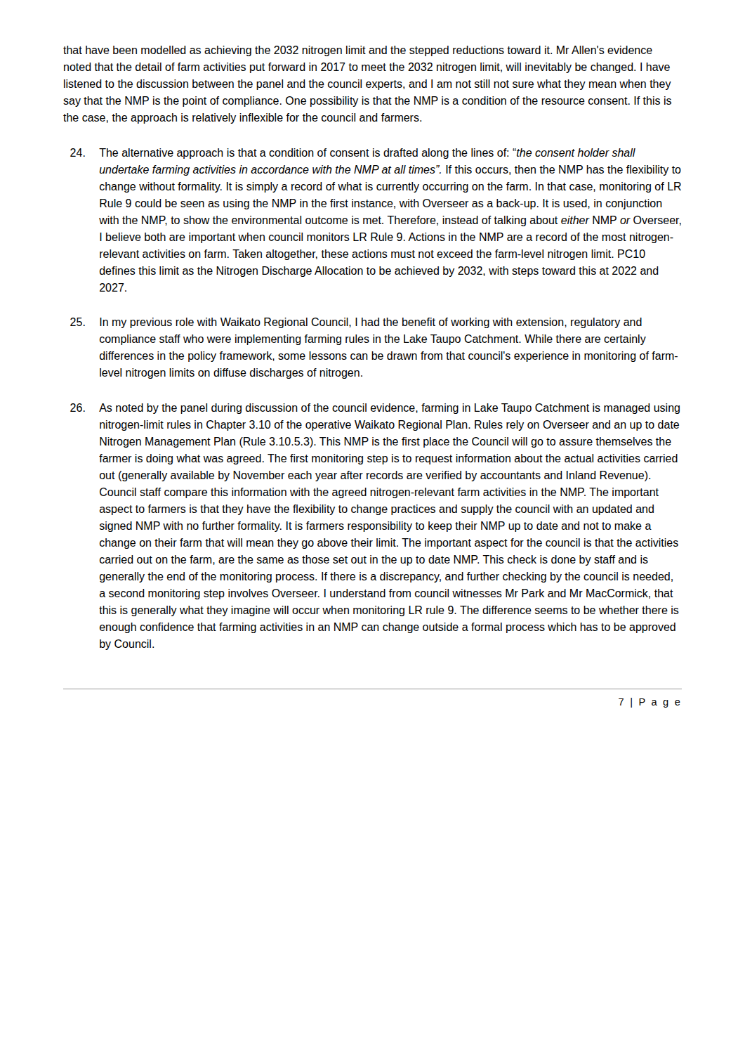that have been modelled as achieving the 2032 nitrogen limit and the stepped reductions toward it. Mr Allen's evidence noted that the detail of farm activities put forward in 2017 to meet the 2032 nitrogen limit, will inevitably be changed. I have listened to the discussion between the panel and the council experts, and I am not still not sure what they mean when they say that the NMP is the point of compliance. One possibility is that the NMP is a condition of the resource consent. If this is the case, the approach is relatively inflexible for the council and farmers.
The alternative approach is that a condition of consent is drafted along the lines of: “the consent holder shall undertake farming activities in accordance with the NMP at all times”. If this occurs, then the NMP has the flexibility to change without formality. It is simply a record of what is currently occurring on the farm. In that case, monitoring of LR Rule 9 could be seen as using the NMP in the first instance, with Overseer as a back-up. It is used, in conjunction with the NMP, to show the environmental outcome is met. Therefore, instead of talking about either NMP or Overseer, I believe both are important when council monitors LR Rule 9. Actions in the NMP are a record of the most nitrogen-relevant activities on farm. Taken altogether, these actions must not exceed the farm-level nitrogen limit. PC10 defines this limit as the Nitrogen Discharge Allocation to be achieved by 2032, with steps toward this at 2022 and 2027.
In my previous role with Waikato Regional Council, I had the benefit of working with extension, regulatory and compliance staff who were implementing farming rules in the Lake Taupo Catchment. While there are certainly differences in the policy framework, some lessons can be drawn from that council's experience in monitoring of farm-level nitrogen limits on diffuse discharges of nitrogen.
As noted by the panel during discussion of the council evidence, farming in Lake Taupo Catchment is managed using nitrogen-limit rules in Chapter 3.10 of the operative Waikato Regional Plan. Rules rely on Overseer and an up to date Nitrogen Management Plan (Rule 3.10.5.3). This NMP is the first place the Council will go to assure themselves the farmer is doing what was agreed. The first monitoring step is to request information about the actual activities carried out (generally available by November each year after records are verified by accountants and Inland Revenue). Council staff compare this information with the agreed nitrogen-relevant farm activities in the NMP. The important aspect to farmers is that they have the flexibility to change practices and supply the council with an updated and signed NMP with no further formality. It is farmers responsibility to keep their NMP up to date and not to make a change on their farm that will mean they go above their limit. The important aspect for the council is that the activities carried out on the farm, are the same as those set out in the up to date NMP. This check is done by staff and is generally the end of the monitoring process. If there is a discrepancy, and further checking by the council is needed, a second monitoring step involves Overseer. I understand from council witnesses Mr Park and Mr MacCormick, that this is generally what they imagine will occur when monitoring LR rule 9. The difference seems to be whether there is enough confidence that farming activities in an NMP can change outside a formal process which has to be approved by Council.
7 | P a g e